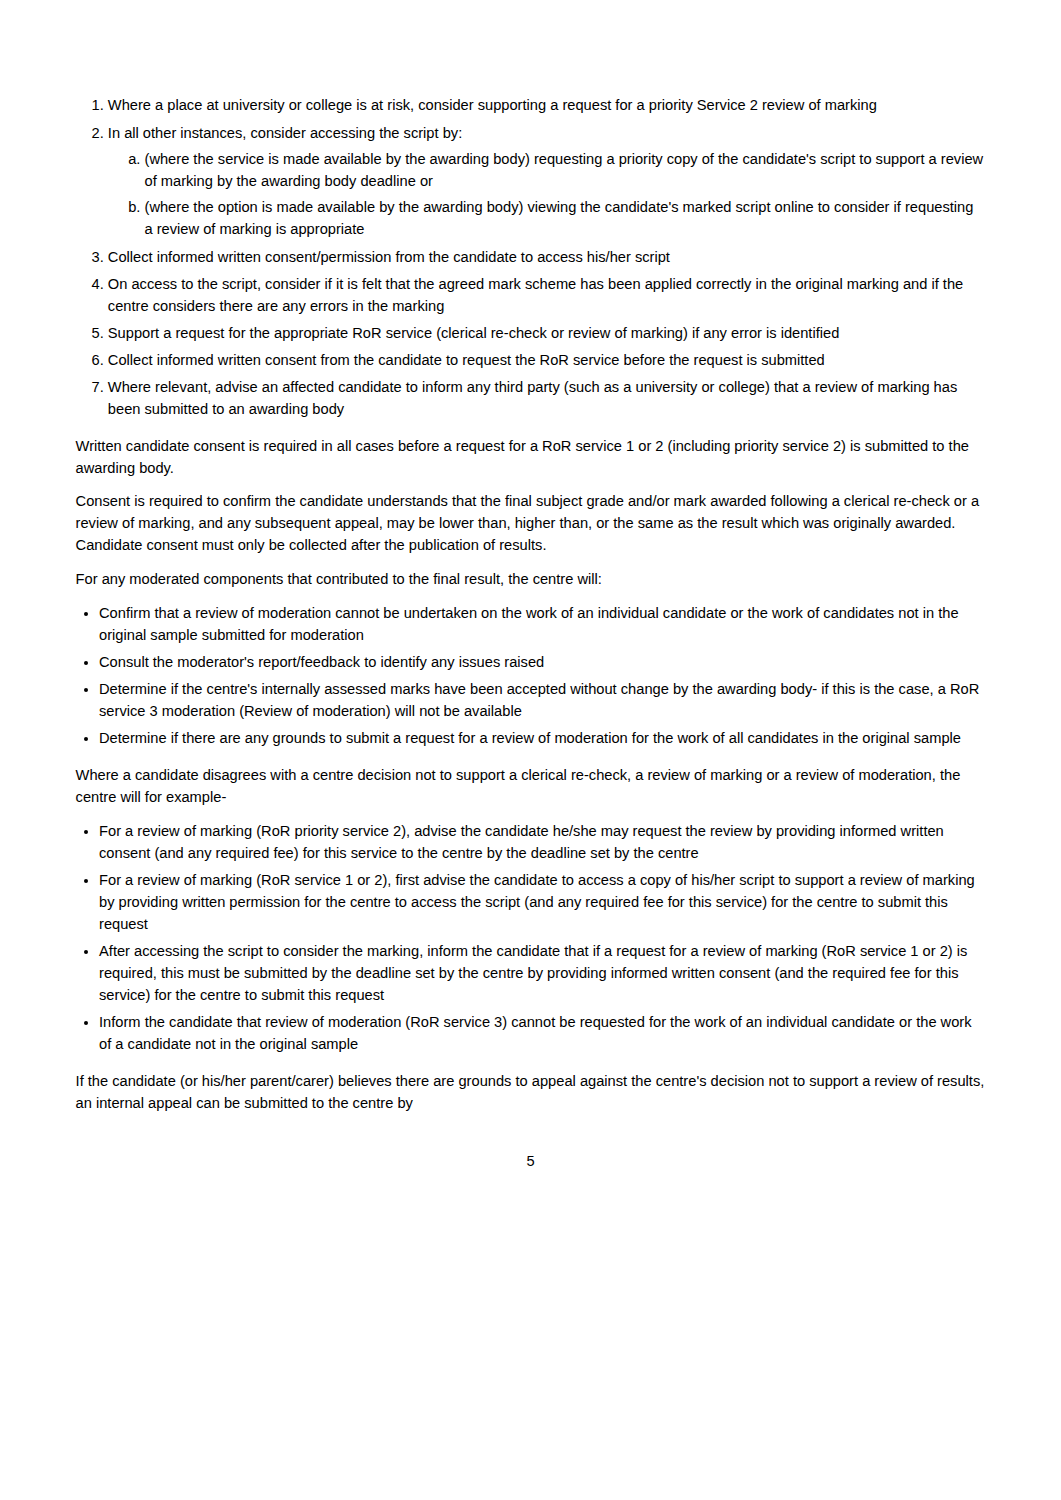Where a place at university or college is at risk, consider supporting a request for a priority Service 2 review of marking
In all other instances, consider accessing the script by:
(where the service is made available by the awarding body) requesting a priority copy of the candidate's script to support a review of marking by the awarding body deadline or
(where the option is made available by the awarding body) viewing the candidate's marked script online to consider if requesting a review of marking is appropriate
Collect informed written consent/permission from the candidate to access his/her script
On access to the script, consider if it is felt that the agreed mark scheme has been applied correctly in the original marking and if the centre considers there are any errors in the marking
Support a request for the appropriate RoR service (clerical re-check or review of marking) if any error is identified
Collect informed written consent from the candidate to request the RoR service before the request is submitted
Where relevant, advise an affected candidate to inform any third party (such as a university or college) that a review of marking has been submitted to an awarding body
Written candidate consent is required in all cases before a request for a RoR service 1 or 2 (including priority service 2) is submitted to the awarding body.
Consent is required to confirm the candidate understands that the final subject grade and/or mark awarded following a clerical re-check or a review of marking, and any subsequent appeal, may be lower than, higher than, or the same as the result which was originally awarded. Candidate consent must only be collected after the publication of results.
For any moderated components that contributed to the final result, the centre will:
Confirm that a review of moderation cannot be undertaken on the work of an individual candidate or the work of candidates not in the original sample submitted for moderation
Consult the moderator's report/feedback to identify any issues raised
Determine if the centre's internally assessed marks have been accepted without change by the awarding body- if this is the case, a RoR service 3 moderation (Review of moderation) will not be available
Determine if there are any grounds to submit a request for a review of moderation for the work of all candidates in the original sample
Where a candidate disagrees with a centre decision not to support a clerical re-check, a review of marking or a review of moderation, the centre will for example-
For a review of marking (RoR priority service 2), advise the candidate he/she may request the review by providing informed written consent (and any required fee) for this service to the centre by the deadline set by the centre
For a review of marking (RoR service 1 or 2), first advise the candidate to access a copy of his/her script to support a review of marking by providing written permission for the centre to access the script (and any required fee for this service) for the centre to submit this request
After accessing the script to consider the marking, inform the candidate that if a request for a review of marking (RoR service 1 or 2) is required, this must be submitted by the deadline set by the centre by providing informed written consent (and the required fee for this service) for the centre to submit this request
Inform the candidate that review of moderation (RoR service 3) cannot be requested for the work of an individual candidate or the work of a candidate not in the original sample
If the candidate (or his/her parent/carer) believes there are grounds to appeal against the centre's decision not to support a review of results, an internal appeal can be submitted to the centre by
5